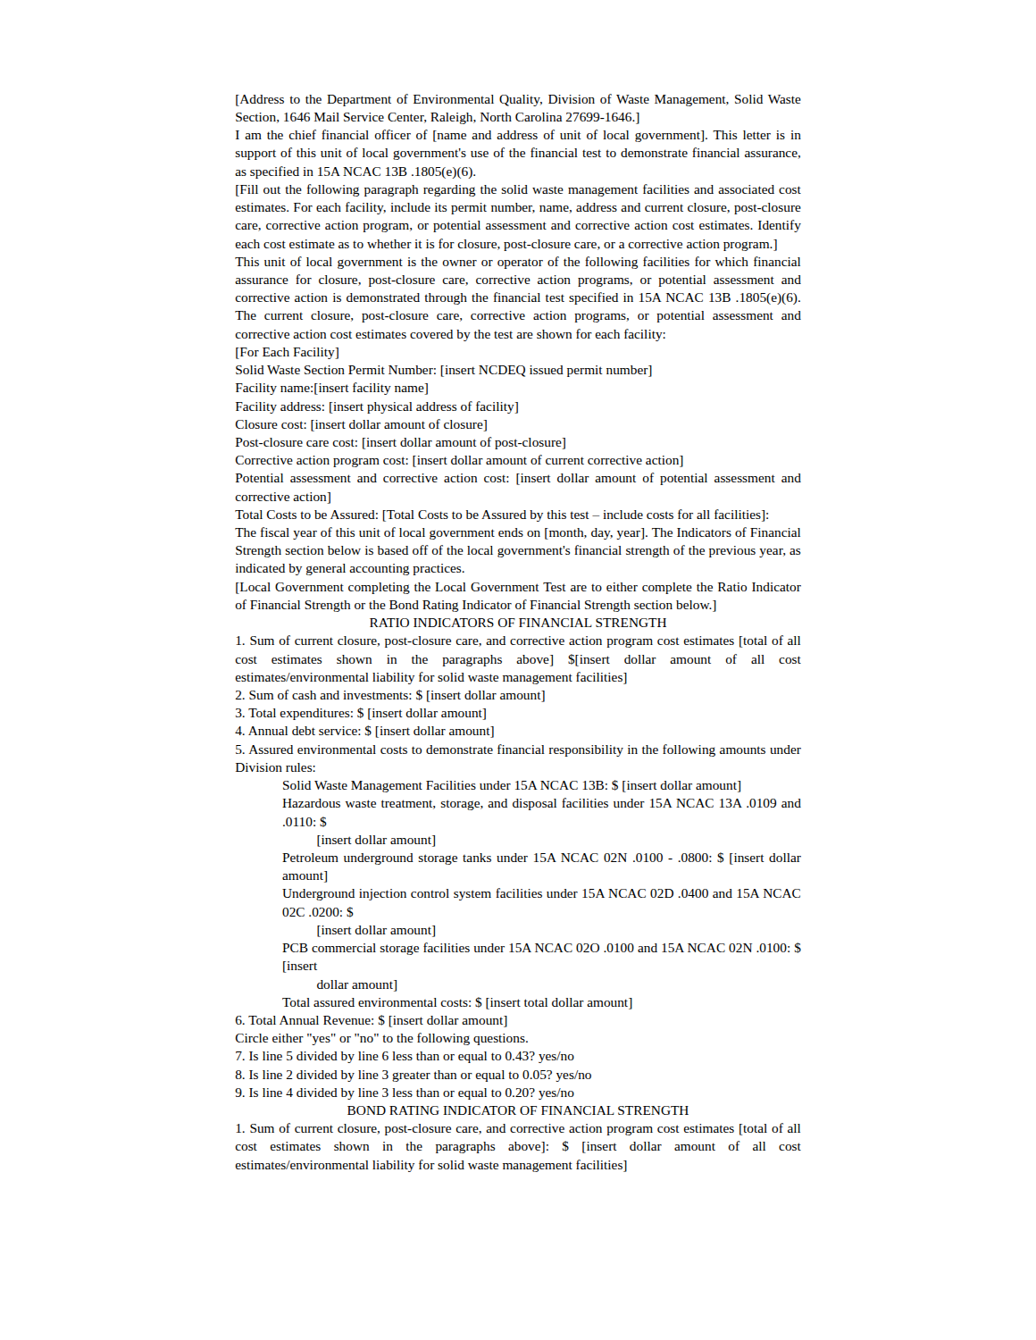[Address to the Department of Environmental Quality, Division of Waste Management, Solid Waste Section, 1646 Mail Service Center, Raleigh, North Carolina 27699-1646.]
I am the chief financial officer of [name and address of unit of local government]. This letter is in support of this unit of local government's use of the financial test to demonstrate financial assurance, as specified in 15A NCAC 13B .1805(e)(6).
[Fill out the following paragraph regarding the solid waste management facilities and associated cost estimates. For each facility, include its permit number, name, address and current closure, post-closure care, corrective action program, or potential assessment and corrective action cost estimates. Identify each cost estimate as to whether it is for closure, post-closure care, or a corrective action program.]
This unit of local government is the owner or operator of the following facilities for which financial assurance for closure, post-closure care, corrective action programs, or potential assessment and corrective action is demonstrated through the financial test specified in 15A NCAC 13B .1805(e)(6). The current closure, post-closure care, corrective action programs, or potential assessment and corrective action cost estimates covered by the test are shown for each facility:
[For Each Facility]
Solid Waste Section Permit Number: [insert NCDEQ issued permit number]
Facility name:[insert facility name]
Facility address: [insert physical address of facility]
Closure cost: [insert dollar amount of closure]
Post-closure care cost: [insert dollar amount of post-closure]
Corrective action program cost: [insert dollar amount of current corrective action]
Potential assessment and corrective action cost: [insert dollar amount of potential assessment and corrective action]
Total Costs to be Assured: [Total Costs to be Assured by this test – include costs for all facilities]:
The fiscal year of this unit of local government ends on [month, day, year]. The Indicators of Financial Strength section below is based off of the local government's financial strength of the previous year, as indicated by general accounting practices.
[Local Government completing the Local Government Test are to either complete the Ratio Indicator of Financial Strength or the Bond Rating Indicator of Financial Strength section below.]
RATIO INDICATORS OF FINANCIAL STRENGTH
1. Sum of current closure, post-closure care, and corrective action program cost estimates [total of all cost estimates shown in the paragraphs above] $[insert dollar amount of all cost estimates/environmental liability for solid waste management facilities]
2. Sum of cash and investments: $ [insert dollar amount]
3. Total expenditures: $ [insert dollar amount]
4. Annual debt service: $ [insert dollar amount]
5. Assured environmental costs to demonstrate financial responsibility in the following amounts under Division rules:
Solid Waste Management Facilities under 15A NCAC 13B: $ [insert dollar amount]
Hazardous waste treatment, storage, and disposal facilities under 15A NCAC 13A .0109 and .0110: $
[insert dollar amount]
Petroleum underground storage tanks under 15A NCAC 02N .0100 - .0800: $ [insert dollar amount]
Underground injection control system facilities under 15A NCAC 02D .0400 and 15A NCAC 02C .0200: $
[insert dollar amount]
PCB commercial storage facilities under 15A NCAC 02O .0100 and 15A NCAC 02N .0100: $ [insert
dollar amount]
Total assured environmental costs: $ [insert total dollar amount]
6. Total Annual Revenue: $ [insert dollar amount]
Circle either "yes" or "no" to the following questions.
7. Is line 5 divided by line 6 less than or equal to 0.43? yes/no
8. Is line 2 divided by line 3 greater than or equal to 0.05? yes/no
9. Is line 4 divided by line 3 less than or equal to 0.20? yes/no
BOND RATING INDICATOR OF FINANCIAL STRENGTH
1. Sum of current closure, post-closure care, and corrective action program cost estimates [total of all cost estimates shown in the paragraphs above]: $ [insert dollar amount of all cost estimates/environmental liability for solid waste management facilities]